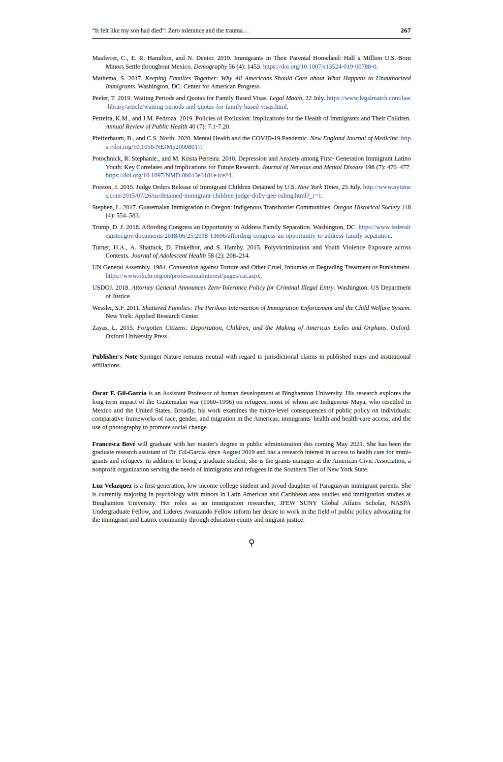“It felt like my son had died”: Zero tolerance and the trauma… 267
Masferrer, C., E. R. Hamilton, and N. Denier. 2019. Immigrants in Their Parental Homeland: Half a Million U.S.-Born Minors Settle throughout Mexico. Demography 56 (4): 1453. https://doi.org/10.1007/s13524-019-00788-0.
Mathema, S. 2017. Keeping Families Together: Why All Americans Should Care about What Happens to Unauthorized Immigrants. Washington, DC: Center for American Progress.
Peeler, T. 2019. Waiting Periods and Quotas for Family Based Visas. Legal Match, 22 July. https://www.legalmatch.com/law-library/article/waiting-periods-and-quotas-for-family-based-visas.html.
Perreira, K.M., and J.M. Pedroza. 2019. Policies of Exclusion: Implications for the Health of Immigrants and Their Children. Annual Review of Public Health 40 (7): 7.1-7.20.
Pfefferbaum, B., and C.S. North. 2020. Mental Health and the COVID-19 Pandemic. New England Journal of Medicine. https://doi.org/10.1056/NEJMp20008017.
Potochnick, R. Stephanie., and M. Krista Perreira. 2010. Depression and Anxiety among First- Generation Immigrant Latino Youth: Key Correlates and Implications for Future Research. Journal of Nervous and Mental Disease 198 (7): 470–477. https://doi.org/10.1097/NMD.0b013e3181e4ce24.
Preston, J. 2015. Judge Orders Release of Immigrant Children Detained by U.S. New York Times, 25 July. http://www.nytimes.com/2015/07/26/us/detained-immigrant-children-judge-dolly-gee-ruling.html?_r=1.
Stephen, L. 2017. Guatemalan Immigration to Oregon: Indigenous Transborder Communities. Oregon Historical Society 118 (4): 554–583.
Trump, D. J. 2018. Affording Congress an Opportunity to Address Family Separation. Washington, DC. https://www.federalregister.gov/documents/2018/06/25/2018-13696/affording-congress-an-opportunity-to-address-family-separation.
Turner, H.A., A. Shattuck, D. Finkelhor, and S. Hamby. 2015. Polyvictimization and Youth Violence Exposure across Contexts. Journal of Adolescent Health 58 (2): 208–214.
UN General Assembly. 1984. Convention against Torture and Other Cruel, Inhuman or Degrading Treatment or Punishment. https://www.ohchr.org/en/professionalinterest/pages/cat.aspx.
USDOJ. 2018. Attorney General Announces Zero-Tolerance Policy for Criminal Illegal Entry. Washington: US Department of Justice.
Wessler, S.F. 2011. Shattered Families: The Perilous Intersection of Immigration Enforcement and the Child Welfare System. New York: Applied Research Center.
Zayas, L. 2015. Forgotten Citizens: Deportation, Children, and the Making of American Exiles and Orphans. Oxford: Oxford University Press.
Publisher's Note Springer Nature remains neutral with regard to jurisdictional claims in published maps and institutional affiliations.
Óscar F. Gil-García is an Assistant Professor of human development at Binghamton University. His research explores the long-term impact of the Guatemalan war (1960–1996) on refugees, most of whom are Indigenous Maya, who resettled in Mexico and the United States. Broadly, his work examines the micro-level consequences of public policy on individuals; comparative frameworks of race, gender, and migration in the Americas; immigrants' health and health-care access, and the use of photography to promote social change.
Francesca Bové will graduate with her master's degree in public administration this coming May 2021. She has been the graduate research assistant of Dr. Gil-García since August 2019 and has a research interest in access to health care for immigrants and refugees. In addition to being a graduate student, she is the grants manager at the American Civic Association, a nonprofit organization serving the needs of immigrants and refugees in the Southern Tier of New York State.
Luz Velazquez is a first-generation, low-income college student and proud daughter of Paraguayan immigrant parents. She is currently majoring in psychology with minors in Latin American and Caribbean area studies and immigration studies at Binghamton University. Her roles as an immigration researcher, JFEW SUNY Global Affairs Scholar, NASPA Undergraduate Fellow, and Lideres Avanzando Fellow inform her desire to work in the field of public policy advocating for the immigrant and Latinx community through education equity and migrant justice.
⚲